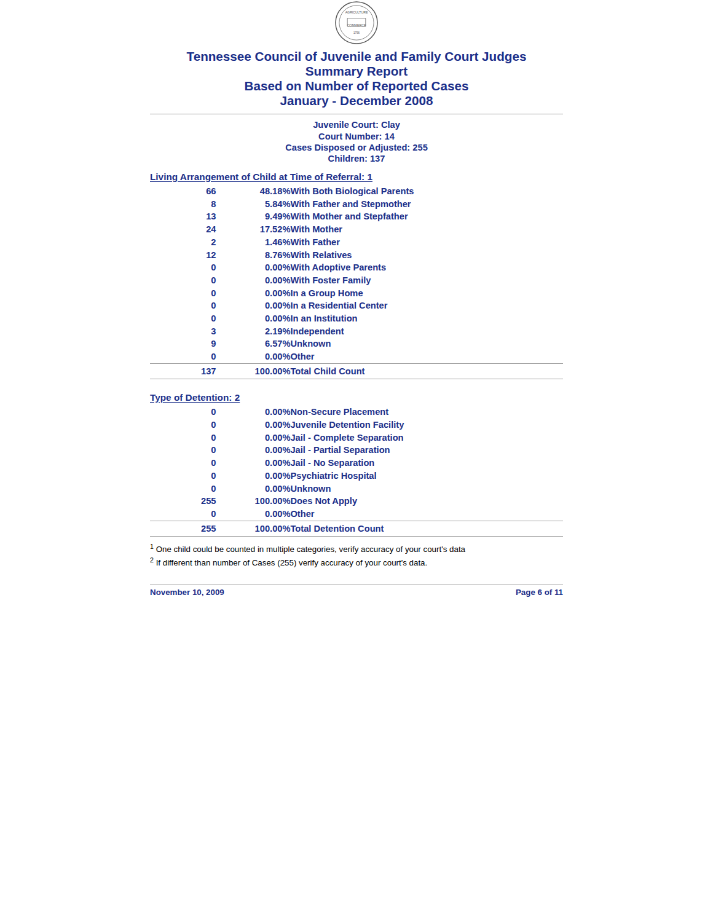Tennessee Council of Juvenile and Family Court Judges
Summary Report
Based on Number of Reported Cases
January - December 2008
Juvenile Court: Clay
Court Number: 14
Cases Disposed or Adjusted: 255
Children: 137
Living Arrangement of Child at Time of Referral: 1
| 66 | 48.18% | With Both Biological Parents |
| 8 | 5.84% | With Father and Stepmother |
| 13 | 9.49% | With Mother and Stepfather |
| 24 | 17.52% | With Mother |
| 2 | 1.46% | With Father |
| 12 | 8.76% | With Relatives |
| 0 | 0.00% | With Adoptive Parents |
| 0 | 0.00% | With Foster Family |
| 0 | 0.00% | In a Group Home |
| 0 | 0.00% | In a Residential Center |
| 0 | 0.00% | In an Institution |
| 3 | 2.19% | Independent |
| 9 | 6.57% | Unknown |
| 0 | 0.00% | Other |
| 137 | 100.00% | Total Child Count |
Type of Detention: 2
| 0 | 0.00% | Non-Secure Placement |
| 0 | 0.00% | Juvenile Detention Facility |
| 0 | 0.00% | Jail - Complete Separation |
| 0 | 0.00% | Jail - Partial Separation |
| 0 | 0.00% | Jail - No Separation |
| 0 | 0.00% | Psychiatric Hospital |
| 0 | 0.00% | Unknown |
| 255 | 100.00% | Does Not Apply |
| 0 | 0.00% | Other |
| 255 | 100.00% | Total Detention Count |
1 One child could be counted in multiple categories, verify accuracy of your court's data
2 If different than number of Cases (255) verify accuracy of your court's data.
November 10, 2009
Page 6 of 11